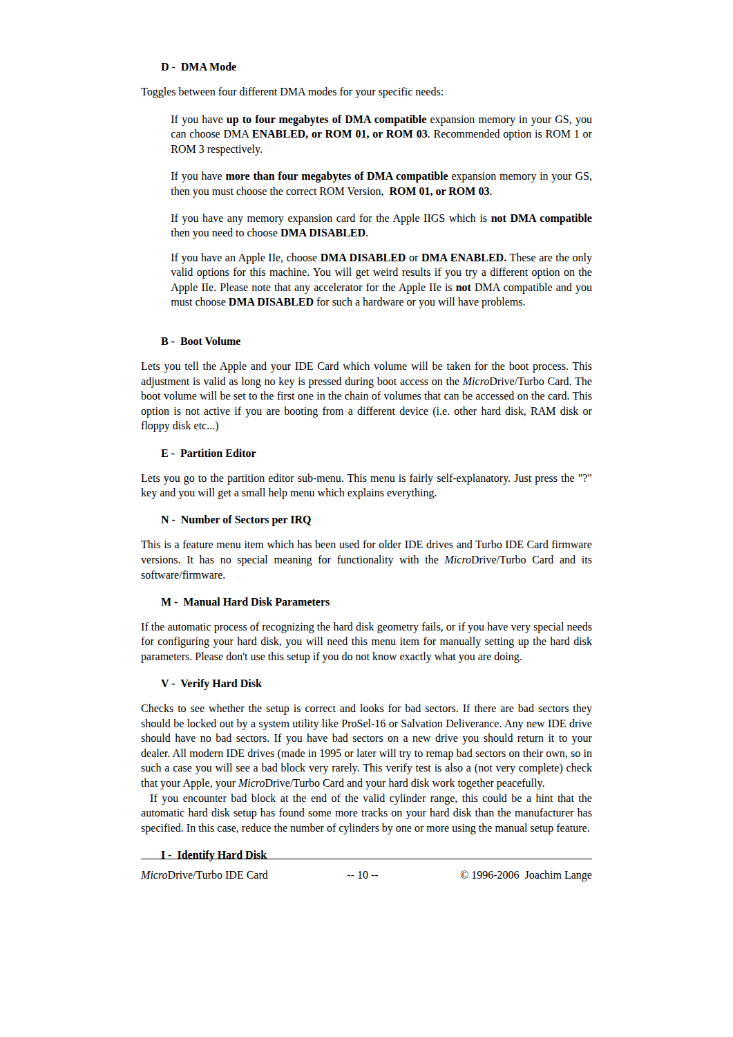D - DMA Mode
Toggles between four different DMA modes for your specific needs:
If you have up to four megabytes of DMA compatible expansion memory in your GS, you can choose DMA ENABLED, or ROM 01, or ROM 03. Recommended option is ROM 1 or ROM 3 respectively.
If you have more than four megabytes of DMA compatible expansion memory in your GS, then you must choose the correct ROM Version, ROM 01, or ROM 03.
If you have any memory expansion card for the Apple IIGS which is not DMA compatible then you need to choose DMA DISABLED.
If you have an Apple IIe, choose DMA DISABLED or DMA ENABLED. These are the only valid options for this machine. You will get weird results if you try a different option on the Apple IIe. Please note that any accelerator for the Apple IIe is not DMA compatible and you must choose DMA DISABLED for such a hardware or you will have problems.
B - Boot Volume
Lets you tell the Apple and your IDE Card which volume will be taken for the boot process. This adjustment is valid as long no key is pressed during boot access on the Micro Drive/Turbo Card. The boot volume will be set to the first one in the chain of volumes that can be accessed on the card. This option is not active if you are booting from a different device (i.e. other hard disk, RAM disk or floppy disk etc...)
E - Partition Editor
Lets you go to the partition editor sub-menu. This menu is fairly self-explanatory. Just press the "?" key and you will get a small help menu which explains everything.
N - Number of Sectors per IRQ
This is a feature menu item which has been used for older IDE drives and Turbo IDE Card firmware versions. It has no special meaning for functionality with the Micro Drive/Turbo Card and its software/firmware.
M - Manual Hard Disk Parameters
If the automatic process of recognizing the hard disk geometry fails, or if you have very special needs for configuring your hard disk, you will need this menu item for manually setting up the hard disk parameters. Please don't use this setup if you do not know exactly what you are doing.
V - Verify Hard Disk
Checks to see whether the setup is correct and looks for bad sectors. If there are bad sectors they should be locked out by a system utility like ProSel-16 or Salvation Deliverance. Any new IDE drive should have no bad sectors. If you have bad sectors on a new drive you should return it to your dealer. All modern IDE drives (made in 1995 or later will try to remap bad sectors on their own, so in such a case you will see a bad block very rarely. This verify test is also a (not very complete) check that your Apple, your Micro Drive/Turbo Card and your hard disk work together peacefully.
If you encounter bad block at the end of the valid cylinder range, this could be a hint that the automatic hard disk setup has found some more tracks on your hard disk than the manufacturer has specified. In this case, reduce the number of cylinders by one or more using the manual setup feature.
I - Identify Hard Disk
| Micro Drive/Turbo IDE Card | -- 10 -- | © 1996-2006 Joachim Lange |